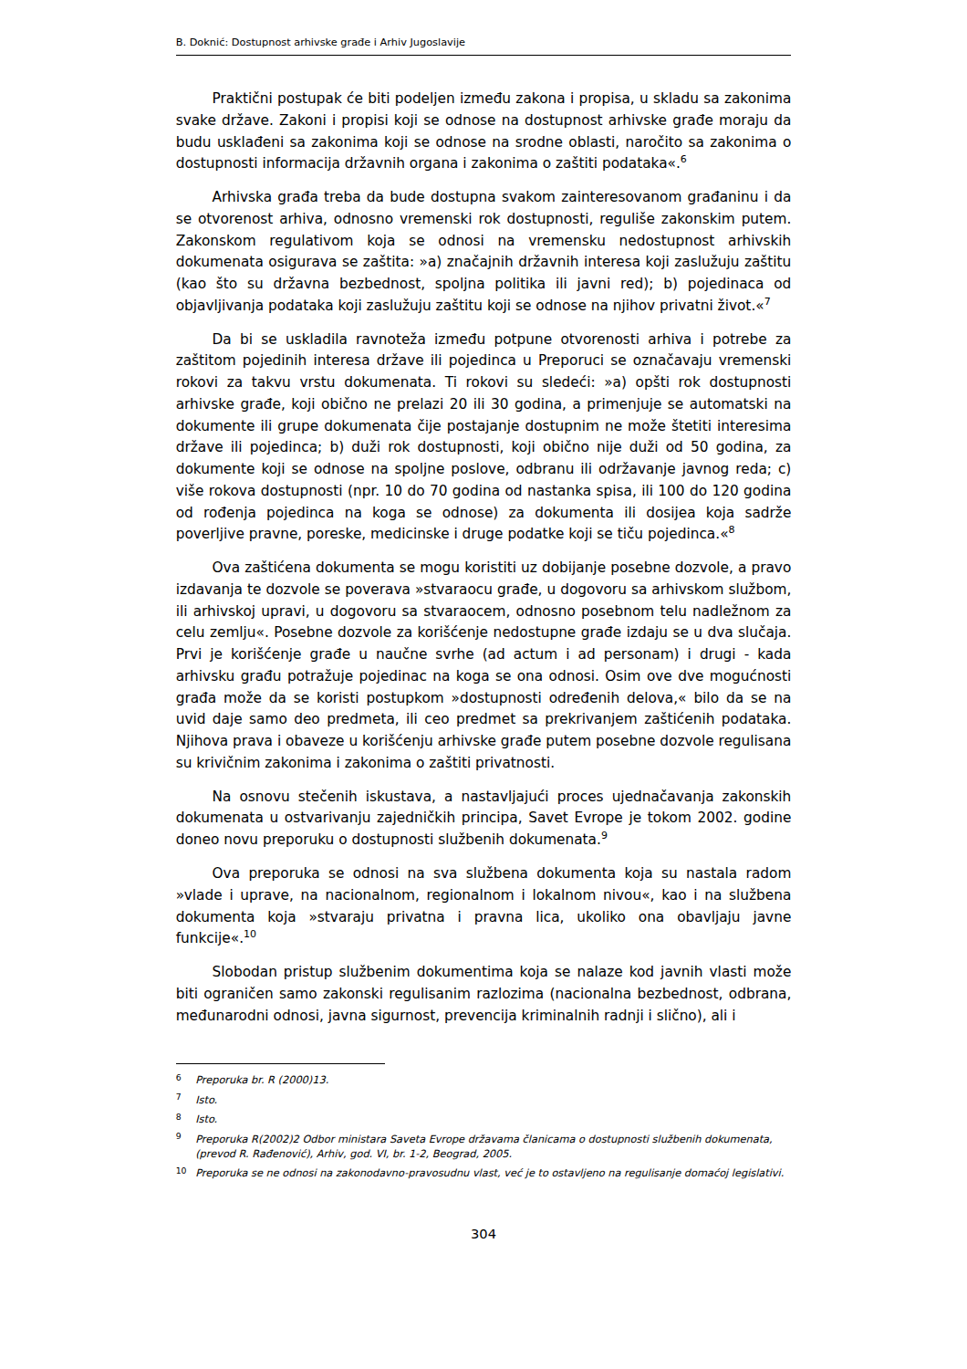B. Doknić: Dostupnost arhivske građe i Arhiv Jugoslavije
Praktični postupak će biti podeljen između zakona i propisa, u skladu sa zakonima svake države. Zakoni i propisi koji se odnose na dostupnost arhivske građe moraju da budu usklađeni sa zakonima koji se odnose na srodne oblasti, naročito sa zakonima o dostupnosti informacija državnih organa i zakonima o zaštiti podataka«.6
Arhivska građa treba da bude dostupna svakom zainteresovanom građaninu i da se otvorenost arhiva, odnosno vremenski rok dostupnosti, reguliše zakonskim putem. Zakonskom regulativom koja se odnosi na vremensku nedostupnost arhivskih dokumenata osigurava se zaštita: »a) značajnih državnih interesa koji zaslužuju zaštitu (kao što su državna bezbednost, spoljna politika ili javni red); b) pojedinaca od objavljivanja podataka koji zaslužuju zaštitu koji se odnose na njihov privatni život.«7
Da bi se uskladila ravnoteža između potpune otvorenosti arhiva i potrebe za zaštitom pojedinih interesa države ili pojedinca u Preporuci se označavaju vremenski rokovi za takvu vrstu dokumenata. Ti rokovi su sledeći: »a) opšti rok dostupnosti arhivske građe, koji obično ne prelazi 20 ili 30 godina, a primenjuje se automatski na dokumente ili grupe dokumenata čije postajanje dostupnim ne može štetiti interesima države ili pojedinca; b) duži rok dostupnosti, koji obično nije duži od 50 godina, za dokumente koji se odnose na spoljne poslove, odbranu ili održavanje javnog reda; c) više rokova dostupnosti (npr. 10 do 70 godina od nastanka spisa, ili 100 do 120 godina od rođenja pojedinca na koga se odnose) za dokumenta ili dosijea koja sadrže poverljive pravne, poreske, medicinske i druge podatke koji se tiču pojedinca.«8
Ova zaštićena dokumenta se mogu koristiti uz dobijanje posebne dozvole, a pravo izdavanja te dozvole se poverava »stvaraocu građe, u dogovoru sa arhivskom službom, ili arhivskoj upravi, u dogovoru sa stvaraocem, odnosno posebnom telu nadležnom za celu zemlju«. Posebne dozvole za korišćenje nedostupne građe izdaju se u dva slučaja. Prvi je korišćenje građe u naučne svrhe (ad actum i ad personam) i drugi - kada arhivsku građu potražuje pojedinac na koga se ona odnosi. Osim ove dve mogućnosti građa može da se koristi postupkom »dostupnosti određenih delova,« bilo da se na uvid daje samo deo predmeta, ili ceo predmet sa prekrivanjem zaštićenih podataka. Njihova prava i obaveze u korišćenju arhivske građe putem posebne dozvole regulisana su krivičnim zakonima i zakonima o zaštiti privatnosti.
Na osnovu stečenih iskustava, a nastavljajući proces ujednačavanja zakonskih dokumenata u ostvarivanju zajedničkih principa, Savet Evrope je tokom 2002. godine doneo novu preporuku o dostupnosti službenih dokumenata.9
Ova preporuka se odnosi na sva službena dokumenta koja su nastala radom »vlade i uprave, na nacionalnom, regionalnom i lokalnom nivou«, kao i na službena dokumenta koja »stvaraju privatna i pravna lica, ukoliko ona obavljaju javne funkcije«.10
Slobodan pristup službenim dokumentima koja se nalaze kod javnih vlasti može biti ograničen samo zakonski regulisanim razlozima (nacionalna bezbednost, odbrana, međunarodni odnosi, javna sigurnost, prevencija kriminalnih radnji i slično), ali i
6 Preporuka br. R (2000)13.
7 Isto.
8 Isto.
9 Preporuka R(2002)2 Odbor ministara Saveta Evrope državama članicama o dostupnosti službenih dokumenata, (prevod R. Rađenović), Arhiv, god. VI, br. 1-2, Beograd, 2005.
10 Preporuka se ne odnosi na zakonodavno-pravosudnu vlast, već je to ostavljeno na regulisanje domaćoj legislativi.
304